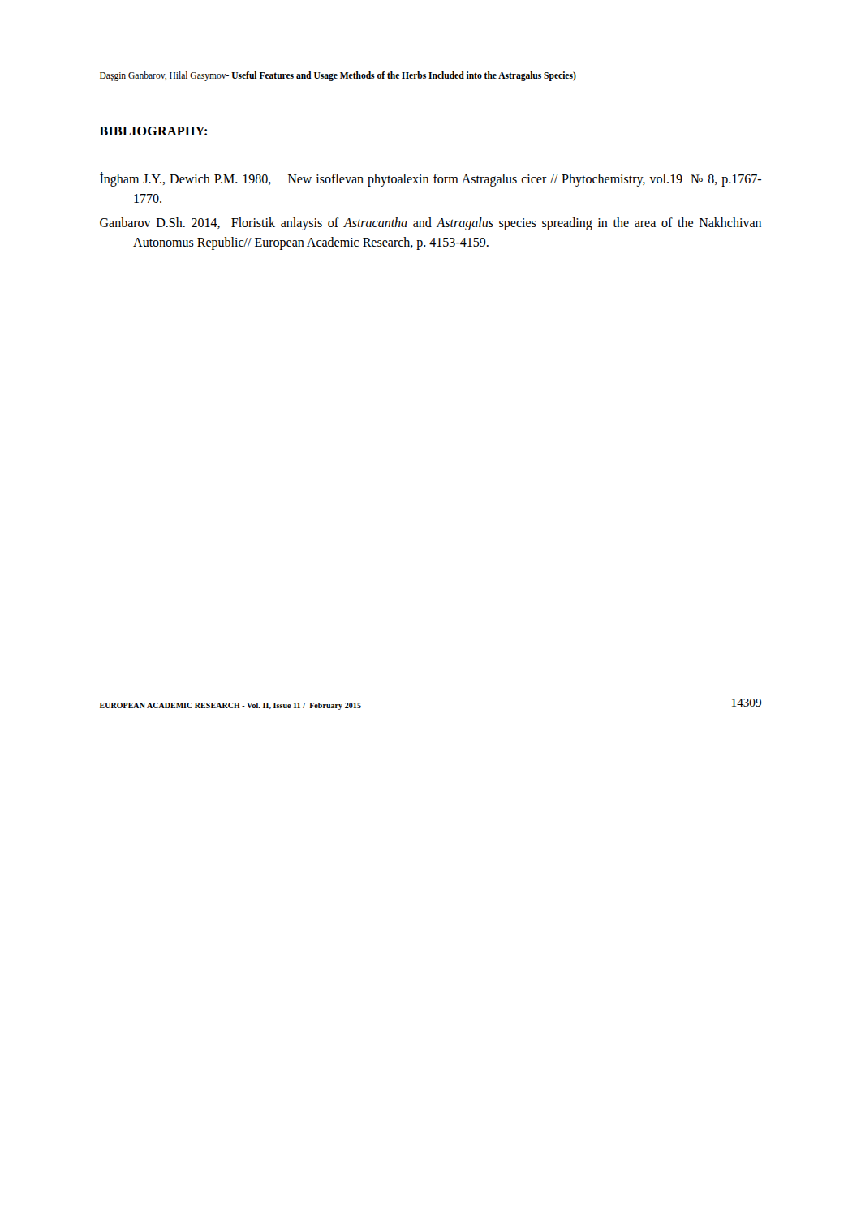Daşgin Ganbarov, Hilal Gasymov- Useful Features and Usage Methods of the Herbs Included into the Astragalus Species)
BIBLIOGRAPHY:
İngham J.Y., Dewich P.M. 1980, New isoflevan phytoalexin form Astragalus cicer // Phytochemistry, vol.19 № 8, p.1767-1770.
Ganbarov D.Sh. 2014, Floristik anlaysis of Astracantha and Astragalus species spreading in the area of the Nakhchivan Autonomus Republic// European Academic Research, p. 4153-4159.
EUROPEAN ACADEMIC RESEARCH - Vol. II, Issue 11 / February 2015 14309